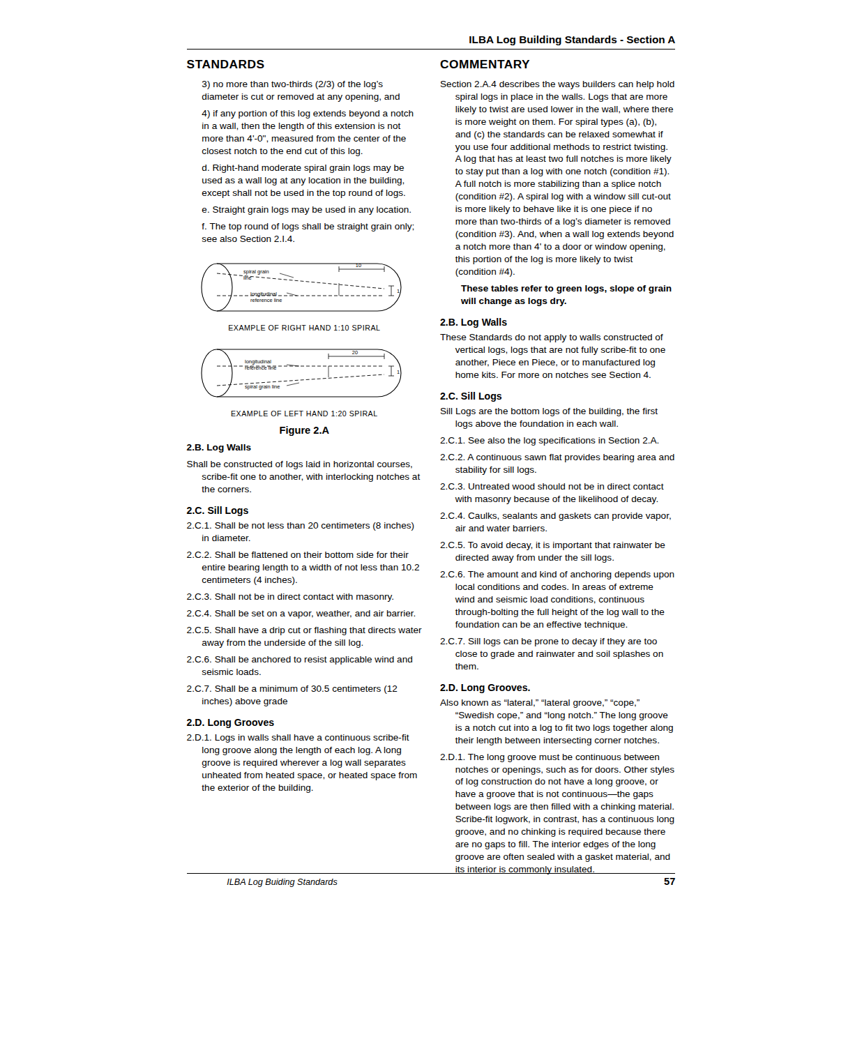ILBA Log Building Standards - Section A
STANDARDS
3) no more than two-thirds (2/3) of the log’s diameter is cut or removed at any opening, and
4) if any portion of this log extends beyond a notch in a wall, then the length of this extension is not more than 4'-0", measured from the center of the closest notch to the end cut of this log.
d. Right-hand moderate spiral grain logs may be used as a wall log at any location in the building, except shall not be used in the top round of logs.
e. Straight grain logs may be used in any location.
f. The top round of logs shall be straight grain only; see also Section 2.I.4.
10 1 spiral grain line longitudinal reference line
EXAMPLE OF RIGHT HAND 1:10 SPIRAL
20 1 longitudinal reference line spiral grain line
EXAMPLE OF LEFT HAND 1:20 SPIRAL
Figure 2.A
2.B. Log Walls
Shall be constructed of logs laid in horizontal courses, scribe-fit one to another, with interlocking notches at the corners.
2.C. Sill Logs
2.C.1. Shall be not less than 20 centimeters (8 inches) in diameter.
2.C.2. Shall be flattened on their bottom side for their entire bearing length to a width of not less than 10.2 centimeters (4 inches).
2.C.3. Shall not be in direct contact with masonry.
2.C.4. Shall be set on a vapor, weather, and air barrier.
2.C.5. Shall have a drip cut or flashing that directs water away from the underside of the sill log.
2.C.6. Shall be anchored to resist applicable wind and seismic loads.
2.C.7. Shall be a minimum of 30.5 centimeters (12 inches) above grade
2.D. Long Grooves
2.D.1. Logs in walls shall have a continuous scribe-fit long groove along the length of each log. A long groove is required wherever a log wall separates unheated from heated space, or heated space from the exterior of the building.
COMMENTARY
Section 2.A.4 describes the ways builders can help hold spiral logs in place in the walls. Logs that are more likely to twist are used lower in the wall, where there is more weight on them. For spiral types (a), (b), and (c) the standards can be relaxed somewhat if you use four additional methods to restrict twisting. A log that has at least two full notches is more likely to stay put than a log with one notch (condition #1). A full notch is more stabilizing than a splice notch (condition #2). A spiral log with a window sill cut-out is more likely to behave like it is one piece if no more than two-thirds of a log’s diameter is removed (condition #3). And, when a wall log extends beyond a notch more than 4' to a door or window opening, this portion of the log is more likely to twist (condition #4).
These tables refer to green logs, slope of grain will change as logs dry.
2.B. Log Walls
These Standards do not apply to walls constructed of vertical logs, logs that are not fully scribe-fit to one another, Piece en Piece, or to manufactured log home kits. For more on notches see Section 4.
2.C. Sill Logs
Sill Logs are the bottom logs of the building, the first logs above the foundation in each wall.
2.C.1. See also the log specifications in Section 2.A.
2.C.2. A continuous sawn flat provides bearing area and stability for sill logs.
2.C.3. Untreated wood should not be in direct contact with masonry because of the likelihood of decay.
2.C.4. Caulks, sealants and gaskets can provide vapor, air and water barriers.
2.C.5. To avoid decay, it is important that rainwater be directed away from under the sill logs.
2.C.6. The amount and kind of anchoring depends upon local conditions and codes. In areas of extreme wind and seismic load conditions, continuous through-bolting the full height of the log wall to the foundation can be an effective technique.
2.C.7. Sill logs can be prone to decay if they are too close to grade and rainwater and soil splashes on them.
2.D. Long Grooves.
Also known as “lateral,” “lateral groove,” “cope,” “Swedish cope,” and “long notch.” The long groove is a notch cut into a log to fit two logs together along their length between intersecting corner notches.
2.D.1. The long groove must be continuous between notches or openings, such as for doors. Other styles of log construction do not have a long groove, or have a groove that is not continuous—the gaps between logs are then filled with a chinking material. Scribe-fit logwork, in contrast, has a continuous long groove, and no chinking is required because there are no gaps to fill. The interior edges of the long groove are often sealed with a gasket material, and its interior is commonly insulated.
ILBA Log Buiding Standards
57